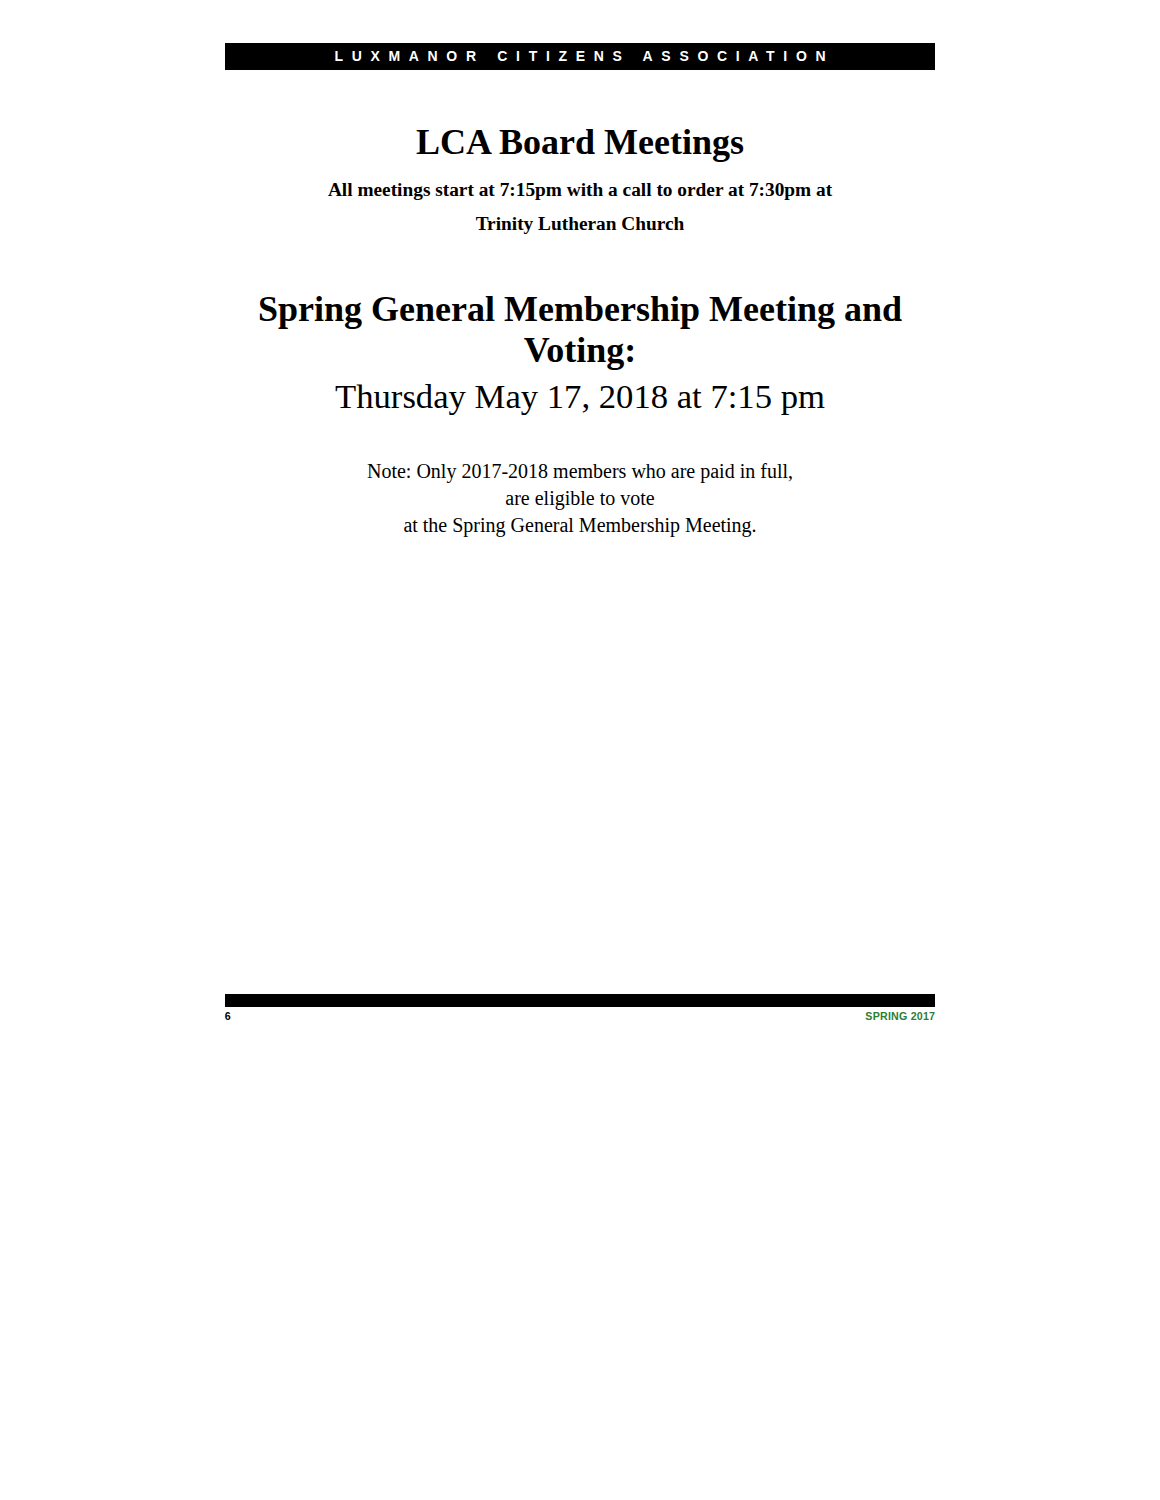LUXMANOR CITIZENS ASSOCIATION
LCA Board Meetings
All meetings start at 7:15pm with a call to order at 7:30pm at
Trinity Lutheran Church
Spring General Membership Meeting and Voting:
Thursday May 17, 2018 at 7:15 pm
Note: Only 2017-2018 members who are paid in full,
are eligible to vote
at the Spring General Membership Meeting.
6 SPRING 2017